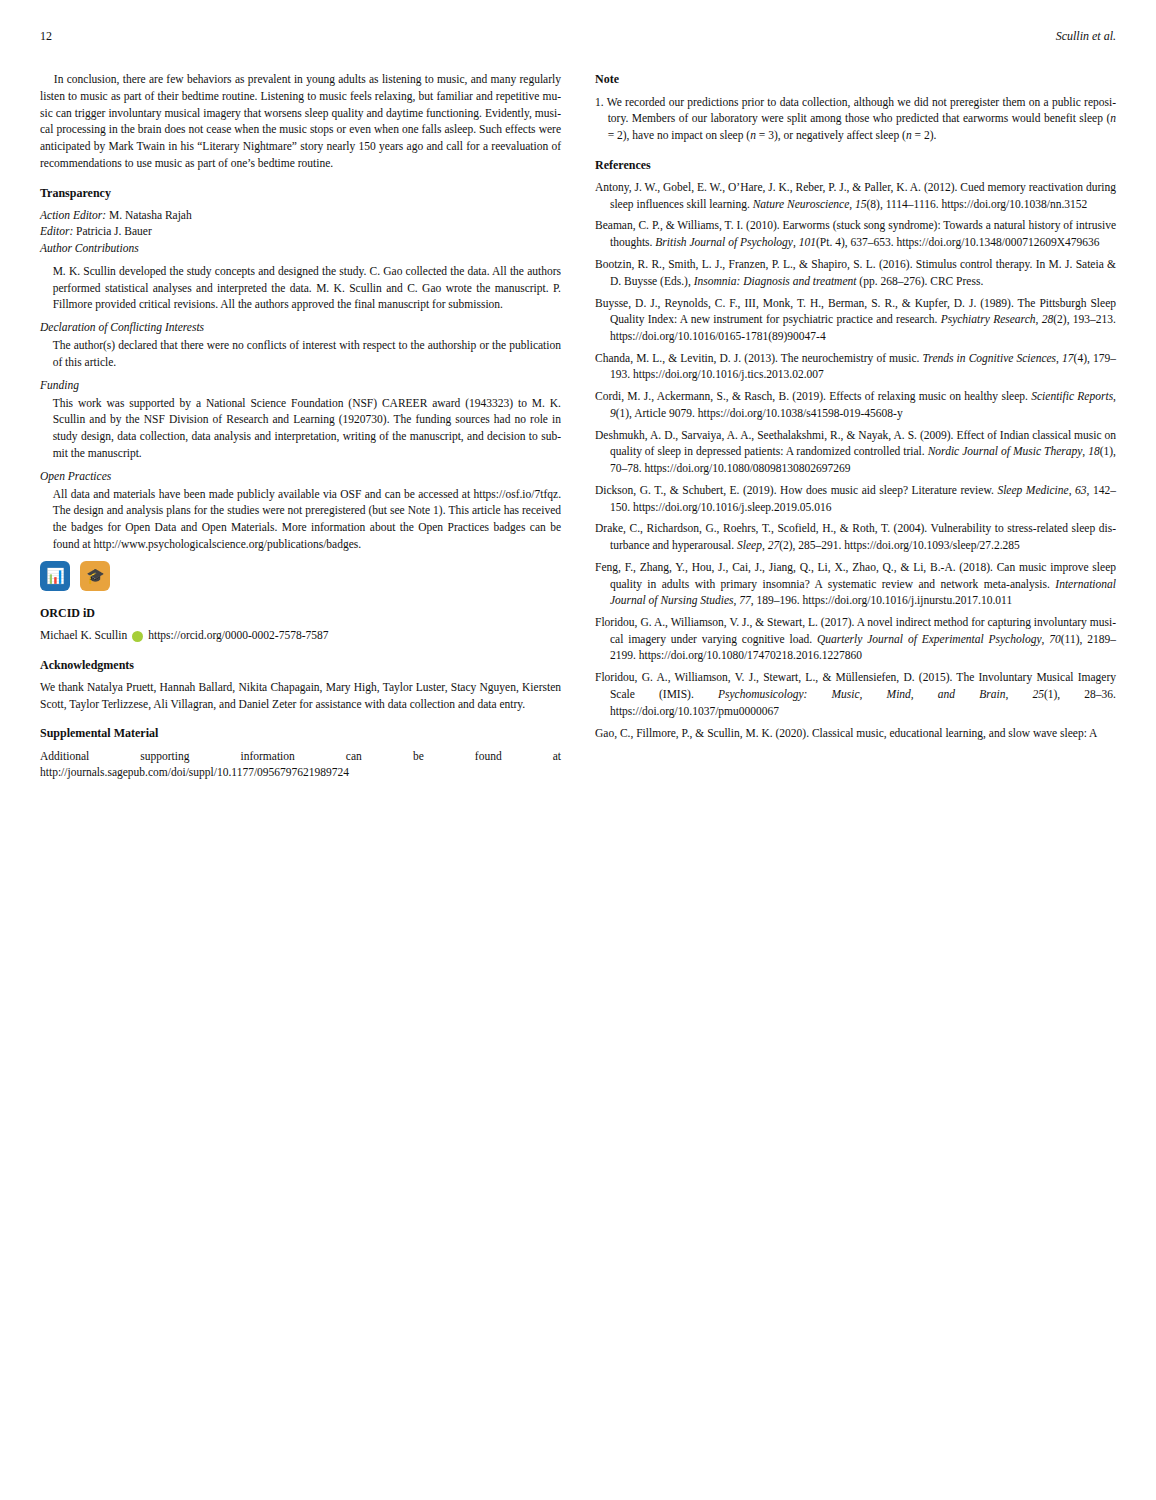12 Scullin et al.
In conclusion, there are few behaviors as prevalent in young adults as listening to music, and many regularly listen to music as part of their bedtime routine. Listening to music feels relaxing, but familiar and repetitive music can trigger involuntary musical imagery that worsens sleep quality and daytime functioning. Evidently, musical processing in the brain does not cease when the music stops or even when one falls asleep. Such effects were anticipated by Mark Twain in his “Literary Nightmare” story nearly 150 years ago and call for a reevaluation of recommendations to use music as part of one’s bedtime routine.
Transparency
Action Editor: M. Natasha Rajah
Editor: Patricia J. Bauer
Author Contributions
M. K. Scullin developed the study concepts and designed the study. C. Gao collected the data. All the authors performed statistical analyses and interpreted the data. M. K. Scullin and C. Gao wrote the manuscript. P. Fillmore provided critical revisions. All the authors approved the final manuscript for submission.
Declaration of Conflicting Interests
The author(s) declared that there were no conflicts of interest with respect to the authorship or the publication of this article.
Funding
This work was supported by a National Science Foundation (NSF) CAREER award (1943323) to M. K. Scullin and by the NSF Division of Research and Learning (1920730). The funding sources had no role in study design, data collection, data analysis and interpretation, writing of the manuscript, and decision to submit the manuscript.
Open Practices
All data and materials have been made publicly available via OSF and can be accessed at https://osf.io/7tfqz. The design and analysis plans for the studies were not preregistered (but see Note 1). This article has received the badges for Open Data and Open Materials. More information about the Open Practices badges can be found at http://www.psychologicalscience.org/publications/badges.
📊 🎓
ORCID iD
Michael K. Scullin https://orcid.org/0000-0002-7578-7587
Acknowledgments
We thank Natalya Pruett, Hannah Ballard, Nikita Chapagain, Mary High, Taylor Luster, Stacy Nguyen, Kiersten Scott, Taylor Terlizzese, Ali Villagran, and Daniel Zeter for assistance with data collection and data entry.
Supplemental Material
Additional supporting information can be found at http://journals.sagepub.com/doi/suppl/10.1177/0956797621989724
Note
1. We recorded our predictions prior to data collection, although we did not preregister them on a public repository. Members of our laboratory were split among those who predicted that earworms would benefit sleep (n = 2), have no impact on sleep (n = 3), or negatively affect sleep (n = 2).
References
Antony, J. W., Gobel, E. W., O’Hare, J. K., Reber, P. J., & Paller, K. A. (2012). Cued memory reactivation during sleep influences skill learning. Nature Neuroscience, 15(8), 1114–1116. https://doi.org/10.1038/nn.3152
Beaman, C. P., & Williams, T. I. (2010). Earworms (stuck song syndrome): Towards a natural history of intrusive thoughts. British Journal of Psychology, 101(Pt. 4), 637–653. https://doi.org/10.1348/000712609X479636
Bootzin, R. R., Smith, L. J., Franzen, P. L., & Shapiro, S. L. (2016). Stimulus control therapy. In M. J. Sateia & D. Buysse (Eds.), Insomnia: Diagnosis and treatment (pp. 268–276). CRC Press.
Buysse, D. J., Reynolds, C. F., III, Monk, T. H., Berman, S. R., & Kupfer, D. J. (1989). The Pittsburgh Sleep Quality Index: A new instrument for psychiatric practice and research. Psychiatry Research, 28(2), 193–213. https://doi.org/10.1016/0165-1781(89)90047-4
Chanda, M. L., & Levitin, D. J. (2013). The neurochemistry of music. Trends in Cognitive Sciences, 17(4), 179–193. https://doi.org/10.1016/j.tics.2013.02.007
Cordi, M. J., Ackermann, S., & Rasch, B. (2019). Effects of relaxing music on healthy sleep. Scientific Reports, 9(1), Article 9079. https://doi.org/10.1038/s41598-019-45608-y
Deshmukh, A. D., Sarvaiya, A. A., Seethalakshmi, R., & Nayak, A. S. (2009). Effect of Indian classical music on quality of sleep in depressed patients: A randomized controlled trial. Nordic Journal of Music Therapy, 18(1), 70–78. https://doi.org/10.1080/08098130802697269
Dickson, G. T., & Schubert, E. (2019). How does music aid sleep? Literature review. Sleep Medicine, 63, 142–150. https://doi.org/10.1016/j.sleep.2019.05.016
Drake, C., Richardson, G., Roehrs, T., Scofield, H., & Roth, T. (2004). Vulnerability to stress-related sleep disturbance and hyperarousal. Sleep, 27(2), 285–291. https://doi.org/10.1093/sleep/27.2.285
Feng, F., Zhang, Y., Hou, J., Cai, J., Jiang, Q., Li, X., Zhao, Q., & Li, B.-A. (2018). Can music improve sleep quality in adults with primary insomnia? A systematic review and network meta-analysis. International Journal of Nursing Studies, 77, 189–196. https://doi.org/10.1016/j.ijnurstu.2017.10.011
Floridou, G. A., Williamson, V. J., & Stewart, L. (2017). A novel indirect method for capturing involuntary musical imagery under varying cognitive load. Quarterly Journal of Experimental Psychology, 70(11), 2189–2199. https://doi.org/10.1080/17470218.2016.1227860
Floridou, G. A., Williamson, V. J., Stewart, L., & Müllensiefen, D. (2015). The Involuntary Musical Imagery Scale (IMIS). Psychomusicology: Music, Mind, and Brain, 25(1), 28–36. https://doi.org/10.1037/pmu0000067
Gao, C., Fillmore, P., & Scullin, M. K. (2020). Classical music, educational learning, and slow wave sleep: A